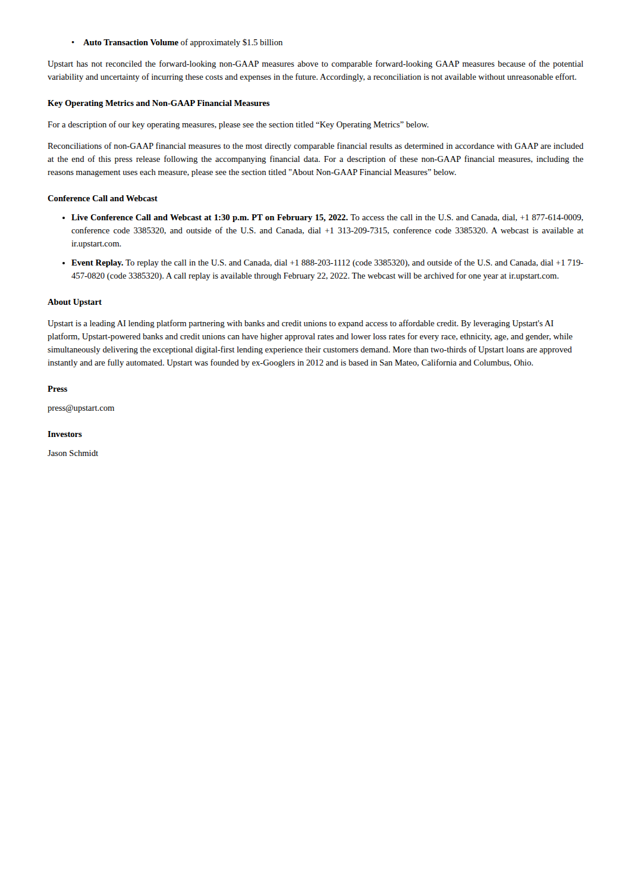Auto Transaction Volume of approximately $1.5 billion
Upstart has not reconciled the forward-looking non-GAAP measures above to comparable forward-looking GAAP measures because of the potential variability and uncertainty of incurring these costs and expenses in the future. Accordingly, a reconciliation is not available without unreasonable effort.
Key Operating Metrics and Non-GAAP Financial Measures
For a description of our key operating measures, please see the section titled “Key Operating Metrics” below.
Reconciliations of non-GAAP financial measures to the most directly comparable financial results as determined in accordance with GAAP are included at the end of this press release following the accompanying financial data. For a description of these non-GAAP financial measures, including the reasons management uses each measure, please see the section titled "About Non-GAAP Financial Measures” below.
Conference Call and Webcast
Live Conference Call and Webcast at 1:30 p.m. PT on February 15, 2022. To access the call in the U.S. and Canada, dial, +1 877-614-0009, conference code 3385320, and outside of the U.S. and Canada, dial +1 313-209-7315, conference code 3385320. A webcast is available at ir.upstart.com.
Event Replay. To replay the call in the U.S. and Canada, dial +1 888-203-1112 (code 3385320), and outside of the U.S. and Canada, dial +1 719-457-0820 (code 3385320). A call replay is available through February 22, 2022. The webcast will be archived for one year at ir.upstart.com.
About Upstart
Upstart is a leading AI lending platform partnering with banks and credit unions to expand access to affordable credit. By leveraging Upstart's AI platform, Upstart-powered banks and credit unions can have higher approval rates and lower loss rates for every race, ethnicity, age, and gender, while simultaneously delivering the exceptional digital-first lending experience their customers demand. More than two-thirds of Upstart loans are approved instantly and are fully automated. Upstart was founded by ex-Googlers in 2012 and is based in San Mateo, California and Columbus, Ohio.
Press
press@upstart.com
Investors
Jason Schmidt